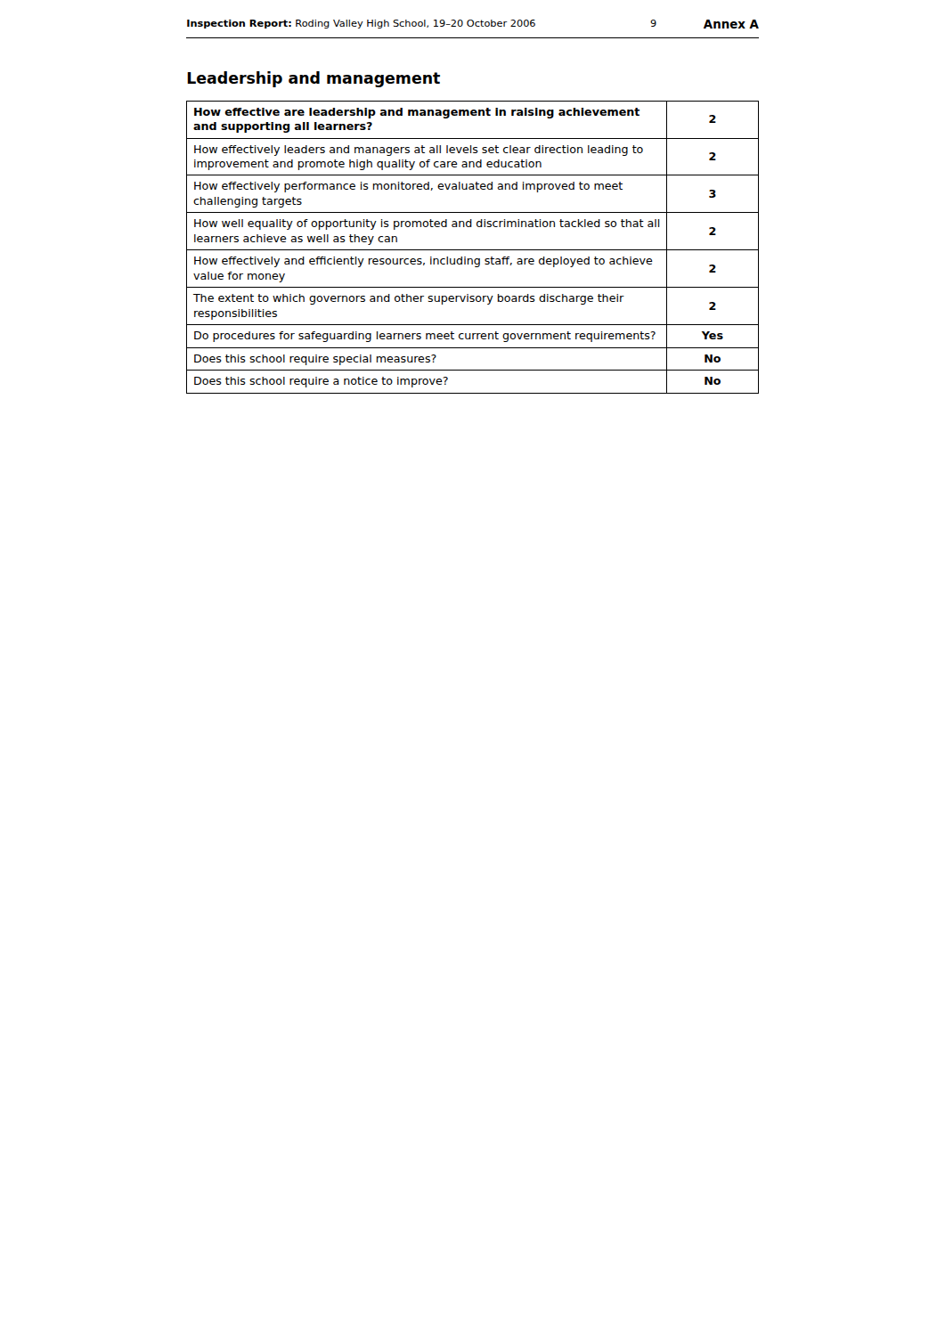Inspection Report: Roding Valley High School, 19–20 October 2006
9
Annex A
Leadership and management
| How effective are leadership and management in raising achievement and supporting all learners? | 2 |
| How effectively leaders and managers at all levels set clear direction leading to improvement and promote high quality of care and education | 2 |
| How effectively performance is monitored, evaluated and improved to meet challenging targets | 3 |
| How well equality of opportunity is promoted and discrimination tackled so that all learners achieve as well as they can | 2 |
| How effectively and efficiently resources, including staff, are deployed to achieve value for money | 2 |
| The extent to which governors and other supervisory boards discharge their responsibilities | 2 |
| Do procedures for safeguarding learners meet current government requirements? | Yes |
| Does this school require special measures? | No |
| Does this school require a notice to improve? | No |